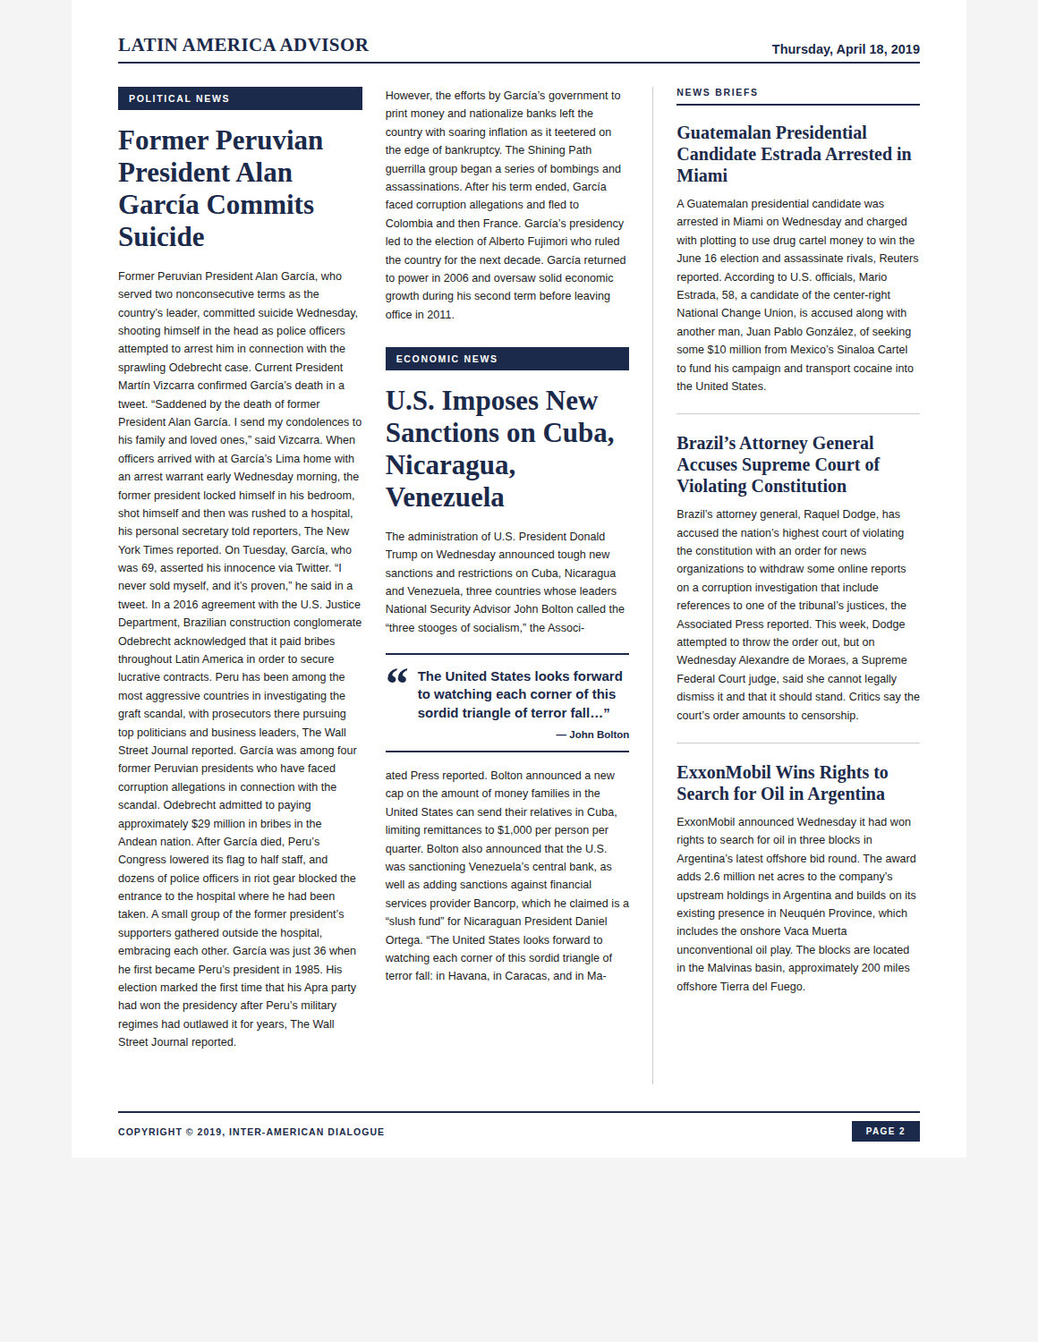LATIN AMERICA ADVISOR
Thursday, April 18, 2019
POLITICAL NEWS
Former Peruvian President Alan García Commits Suicide
Former Peruvian President Alan García, who served two nonconsecutive terms as the country’s leader, committed suicide Wednesday, shooting himself in the head as police officers attempted to arrest him in connection with the sprawling Odebrecht case. Current President Martín Vizcarra confirmed García’s death in a tweet. “Saddened by the death of former President Alan García. I send my condolences to his family and loved ones,” said Vizcarra. When officers arrived with at García’s Lima home with an arrest warrant early Wednesday morning, the former president locked himself in his bedroom, shot himself and then was rushed to a hospital, his personal secretary told reporters, The New York Times reported. On Tuesday, García, who was 69, asserted his innocence via Twitter. “I never sold myself, and it’s proven,” he said in a tweet. In a 2016 agreement with the U.S. Justice Department, Brazilian construction conglomerate Odebrecht acknowledged that it paid bribes throughout Latin America in order to secure lucrative contracts. Peru has been among the most aggressive countries in investigating the graft scandal, with prosecutors there pursuing top politicians and business leaders, The Wall Street Journal reported. García was among four former Peruvian presidents who have faced corruption allegations in connection with the scandal. Odebrecht admitted to paying approximately $29 million in bribes in the Andean nation. After García died, Peru’s Congress lowered its flag to half staff, and dozens of police officers in riot gear blocked the entrance to the hospital where he had been taken. A small group of the former president’s supporters gathered outside the hospital, embracing each other. García was just 36 when he first became Peru’s president in 1985. His election marked the first time that his Apra party had won the presidency after Peru’s military regimes had outlawed it for years, The Wall Street Journal reported.
However, the efforts by García’s government to print money and nationalize banks left the country with soaring inflation as it teetered on the edge of bankruptcy. The Shining Path guerrilla group began a series of bombings and assassinations. After his term ended, García faced corruption allegations and fled to Colombia and then France. García’s presidency led to the election of Alberto Fujimori who ruled the country for the next decade. García returned to power in 2006 and oversaw solid economic growth during his second term before leaving office in 2011.
ECONOMIC NEWS
U.S. Imposes New Sanctions on Cuba, Nicaragua, Venezuela
The administration of U.S. President Donald Trump on Wednesday announced tough new sanctions and restrictions on Cuba, Nicaragua and Venezuela, three countries whose leaders National Security Advisor John Bolton called the “three stooges of socialism,” the Associ-
“
The United States looks forward to watching each corner of this sordid triangle of terror fall…”
— John Bolton
ated Press reported. Bolton announced a new cap on the amount of money families in the United States can send their relatives in Cuba, limiting remittances to $1,000 per person per quarter. Bolton also announced that the U.S. was sanctioning Venezuela’s central bank, as well as adding sanctions against financial services provider Bancorp, which he claimed is a “slush fund” for Nicaraguan President Daniel Ortega. “The United States looks forward to watching each corner of this sordid triangle of terror fall: in Havana, in Caracas, and in Ma-
NEWS BRIEFS
Guatemalan Presidential Candidate Estrada Arrested in Miami
A Guatemalan presidential candidate was arrested in Miami on Wednesday and charged with plotting to use drug cartel money to win the June 16 election and assassinate rivals, Reuters reported. According to U.S. officials, Mario Estrada, 58, a candidate of the center-right National Change Union, is accused along with another man, Juan Pablo González, of seeking some $10 million from Mexico’s Sinaloa Cartel to fund his campaign and transport cocaine into the United States.
Brazil’s Attorney General Accuses Supreme Court of Violating Constitution
Brazil’s attorney general, Raquel Dodge, has accused the nation’s highest court of violating the constitution with an order for news organizations to withdraw some online reports on a corruption investigation that include references to one of the tribunal’s justices, the Associated Press reported. This week, Dodge attempted to throw the order out, but on Wednesday Alexandre de Moraes, a Supreme Federal Court judge, said she cannot legally dismiss it and that it should stand. Critics say the court’s order amounts to censorship.
ExxonMobil Wins Rights to Search for Oil in Argentina
ExxonMobil announced Wednesday it had won rights to search for oil in three blocks in Argentina’s latest offshore bid round. The award adds 2.6 million net acres to the company’s upstream holdings in Argentina and builds on its existing presence in Neuquén Province, which includes the onshore Vaca Muerta unconventional oil play. The blocks are located in the Malvinas basin, approximately 200 miles offshore Tierra del Fuego.
COPYRIGHT © 2019, INTER-AMERICAN DIALOGUE
PAGE 2